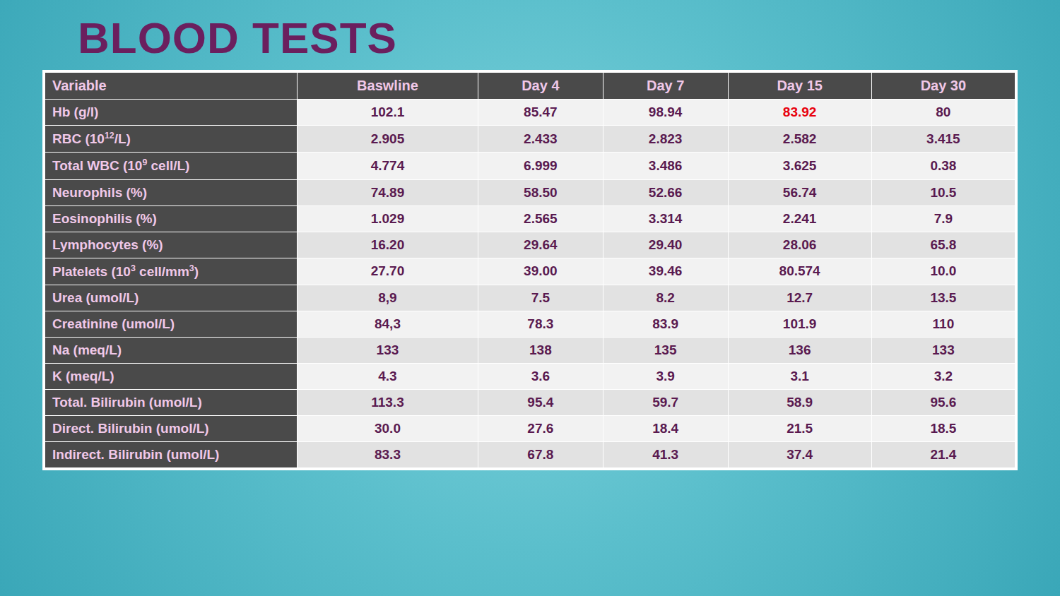Blood tests
| Variable | Baswline | Day 4 | Day 7 | Day 15 | Day 30 |
| --- | --- | --- | --- | --- | --- |
| Hb (g/l) | 102.1 | 85.47 | 98.94 | 83.92 | 80 |
| RBC (10 12 /L) | 2.905 | 2.433 | 2.823 | 2.582 | 3.415 |
| Total WBC (10 9 cell/L) | 4.774 | 6.999 | 3.486 | 3.625 | 0.38 |
| Neurophils (%) | 74.89 | 58.50 | 52.66 | 56.74 | 10.5 |
| Eosinophilis (%) | 1.029 | 2.565 | 3.314 | 2.241 | 7.9 |
| Lymphocytes (%) | 16.20 | 29.64 | 29.40 | 28.06 | 65.8 |
| Platelets (10 3 cell/mm 3 ) | 27.70 | 39.00 | 39.46 | 80.574 | 10.0 |
| Urea (umol/L) | 8,9 | 7.5 | 8.2 | 12.7 | 13.5 |
| Creatinine (umol/L) | 84,3 | 78.3 | 83.9 | 101.9 | 110 |
| Na (meq/L) | 133 | 138 | 135 | 136 | 133 |
| K (meq/L) | 4.3 | 3.6 | 3.9 | 3.1 | 3.2 |
| Total. Bilirubin (umol/L) | 113.3 | 95.4 | 59.7 | 58.9 | 95.6 |
| Direct. Bilirubin (umol/L) | 30.0 | 27.6 | 18.4 | 21.5 | 18.5 |
| Indirect. Bilirubin (umol/L) | 83.3 | 67.8 | 41.3 | 37.4 | 21.4 |